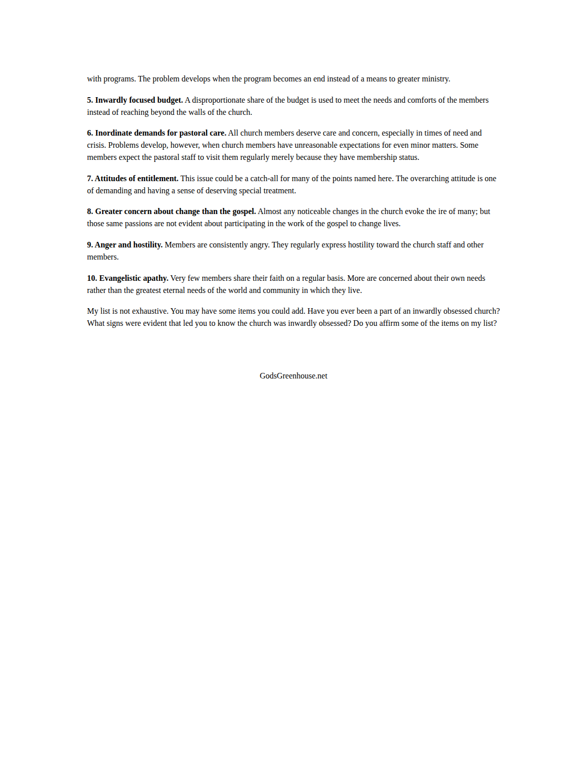with programs. The problem develops when the program becomes an end instead of a means to greater ministry.
5. Inwardly focused budget. A disproportionate share of the budget is used to meet the needs and comforts of the members instead of reaching beyond the walls of the church.
6. Inordinate demands for pastoral care. All church members deserve care and concern, especially in times of need and crisis. Problems develop, however, when church members have unreasonable expectations for even minor matters. Some members expect the pastoral staff to visit them regularly merely because they have membership status.
7. Attitudes of entitlement. This issue could be a catch-all for many of the points named here. The overarching attitude is one of demanding and having a sense of deserving special treatment.
8. Greater concern about change than the gospel. Almost any noticeable changes in the church evoke the ire of many; but those same passions are not evident about participating in the work of the gospel to change lives.
9. Anger and hostility. Members are consistently angry. They regularly express hostility toward the church staff and other members.
10. Evangelistic apathy. Very few members share their faith on a regular basis. More are concerned about their own needs rather than the greatest eternal needs of the world and community in which they live.
My list is not exhaustive. You may have some items you could add. Have you ever been a part of an inwardly obsessed church? What signs were evident that led you to know the church was inwardly obsessed? Do you affirm some of the items on my list?
GodsGreenhouse.net